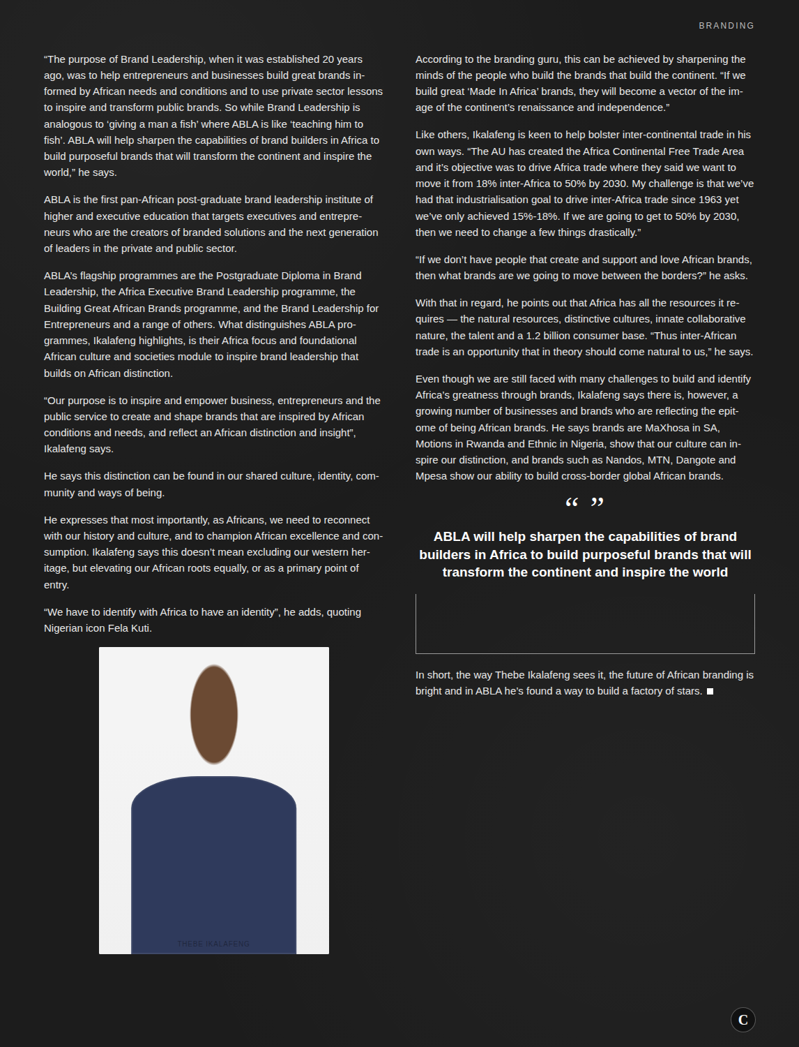Branding
“The purpose of Brand Leadership, when it was established 20 years ago, was to help entrepreneurs and businesses build great brands informed by African needs and conditions and to use private sector lessons to inspire and transform public brands. So while Brand Leadership is analogous to ‘giving a man a fish’ where ABLA is like ‘teaching him to fish’. ABLA will help sharpen the capabilities of brand builders in Africa to build purposeful brands that will transform the continent and inspire the world,” he says.
ABLA is the first pan-African post-graduate brand leadership institute of higher and executive education that targets executives and entrepreneurs who are the creators of branded solutions and the next generation of leaders in the private and public sector.
ABLA’s flagship programmes are the Postgraduate Diploma in Brand Leadership, the Africa Executive Brand Leadership programme, the Building Great African Brands programme, and the Brand Leadership for Entrepreneurs and a range of others. What distinguishes ABLA programmes, Ikalafeng highlights, is their Africa focus and foundational African culture and societies module to inspire brand leadership that builds on African distinction.
“Our purpose is to inspire and empower business, entrepreneurs and the public service to create and shape brands that are inspired by African conditions and needs, and reflect an African distinction and insight”, Ikalafeng says.
He says this distinction can be found in our shared culture, identity, community and ways of being.
He expresses that most importantly, as Africans, we need to reconnect with our history and culture, and to champion African excellence and consumption. Ikalafeng says this doesn’t mean excluding our western heritage, but elevating our African roots equally, or as a primary point of entry.
“We have to identify with Africa to have an identity”, he adds, quoting Nigerian icon Fela Kuti.
Thebe Ikalafeng
According to the branding guru, this can be achieved by sharpening the minds of the people who build the brands that build the continent. “If we build great ‘Made In Africa’ brands, they will become a vector of the image of the continent’s renaissance and independence.”
Like others, Ikalafeng is keen to help bolster inter-continental trade in his own ways. “The AU has created the Africa Continental Free Trade Area and it’s objective was to drive Africa trade where they said we want to move it from 18% inter-Africa to 50% by 2030. My challenge is that we’ve had that industrialisation goal to drive inter-Africa trade since 1963 yet we’ve only achieved 15%-18%. If we are going to get to 50% by 2030, then we need to change a few things drastically.”
“If we don’t have people that create and support and love African brands, then what brands are we going to move between the borders?” he asks.
With that in regard, he points out that Africa has all the resources it requires — the natural resources, distinctive cultures, innate collaborative nature, the talent and a 1.2 billion consumer base. “Thus inter-African trade is an opportunity that in theory should come natural to us,” he says.
Even though we are still faced with many challenges to build and identify Africa’s greatness through brands, Ikalafeng says there is, however, a growing number of businesses and brands who are reflecting the epitome of being African brands. He says brands are MaXhosa in SA, Motions in Rwanda and Ethnic in Nigeria, show that our culture can inspire our distinction, and brands such as Nandos, MTN, Dangote and Mpesa show our ability to build cross-border global African brands.
“ ”
ABLA will help sharpen the capabilities of brand builders in Africa to build purposeful brands that will transform the continent and inspire the world
In short, the way Thebe Ikalafeng sees it, the future of African branding is bright and in ABLA he’s found a way to build a factory of stars.
C